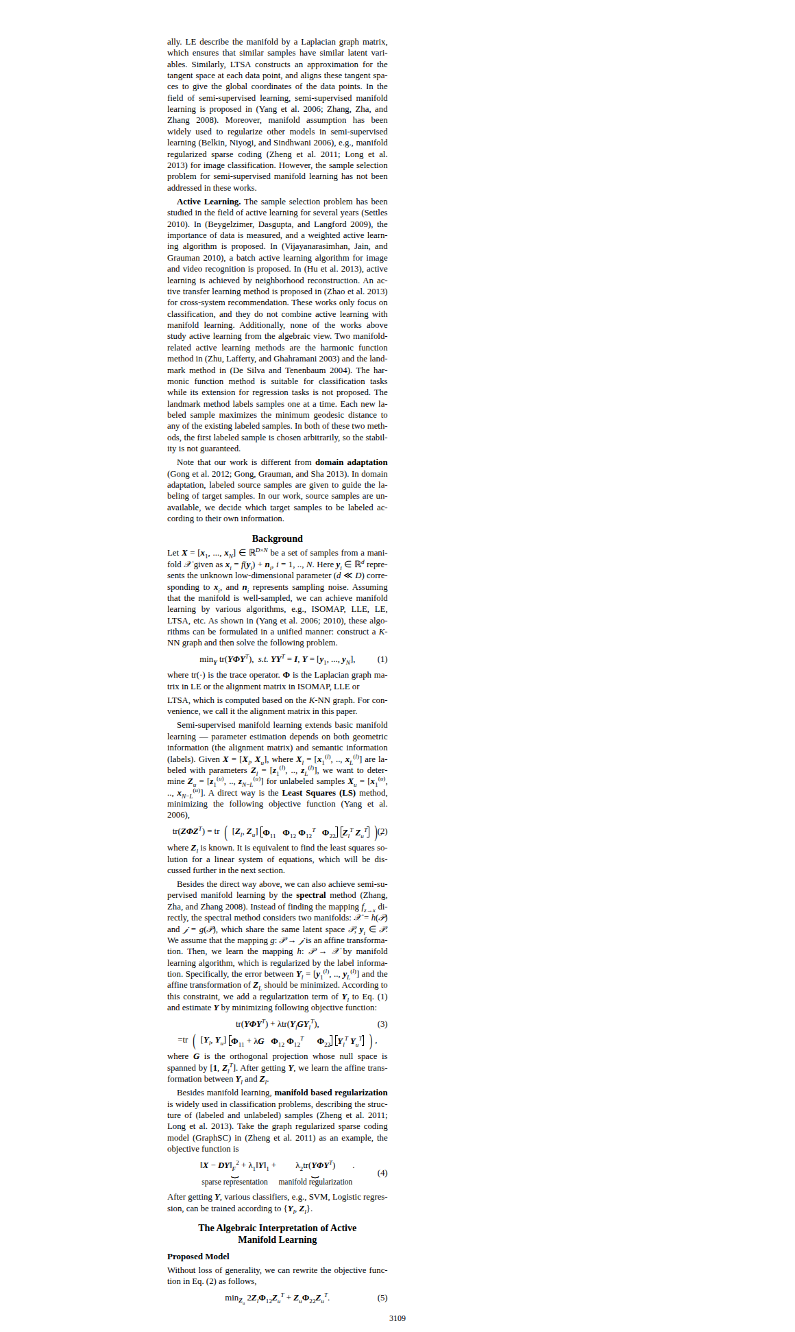ally. LE describe the manifold by a Laplacian graph matrix, which ensures that similar samples have similar latent variables. Similarly, LTSA constructs an approximation for the tangent space at each data point, and aligns these tangent spaces to give the global coordinates of the data points. In the field of semi-supervised learning, semi-supervised manifold learning is proposed in (Yang et al. 2006; Zhang, Zha, and Zhang 2008). Moreover, manifold assumption has been widely used to regularize other models in semi-supervised learning (Belkin, Niyogi, and Sindhwani 2006), e.g., manifold regularized sparse coding (Zheng et al. 2011; Long et al. 2013) for image classification. However, the sample selection problem for semi-supervised manifold learning has not been addressed in these works.
Active Learning. The sample selection problem has been studied in the field of active learning for several years (Settles 2010). In (Beygelzimer, Dasgupta, and Langford 2009), the importance of data is measured, and a weighted active learning algorithm is proposed. In (Vijayanarasimhan, Jain, and Grauman 2010), a batch active learning algorithm for image and video recognition is proposed. In (Hu et al. 2013), active learning is achieved by neighborhood reconstruction. An active transfer learning method is proposed in (Zhao et al. 2013) for cross-system recommendation. These works only focus on classification, and they do not combine active learning with manifold learning. Additionally, none of the works above study active learning from the algebraic view. Two manifold-related active learning methods are the harmonic function method in (Zhu, Lafferty, and Ghahramani 2003) and the landmark method in (De Silva and Tenenbaum 2004). The harmonic function method is suitable for classification tasks while its extension for regression tasks is not proposed. The landmark method labels samples one at a time. Each new labeled sample maximizes the minimum geodesic distance to any of the existing labeled samples. In both of these two methods, the first labeled sample is chosen arbitrarily, so the stability is not guaranteed.
Note that our work is different from domain adaptation (Gong et al. 2012; Gong, Grauman, and Sha 2013). In domain adaptation, labeled source samples are given to guide the labeling of target samples. In our work, source samples are unavailable, we decide which target samples to be labeled according to their own information.
Background
Let X = [x1, ..., xN] ∈ ℝD×N be a set of samples from a manifold 𝒳 given as xi = f(yi) + ni, i = 1, .., N. Here yi ∈ ℝd represents the unknown low-dimensional parameter (d ≪ D) corresponding to xi, and ni represents sampling noise. Assuming that the manifold is well-sampled, we can achieve manifold learning by various algorithms, e.g., ISOMAP, LLE, LE, LTSA, etc. As shown in (Yang et al. 2006; 2010), these algorithms can be formulated in a unified manner: construct a K-NN graph and then solve the following problem.
minY tr(YΦYT), s.t. YYT = I, Y = [y1, ..., yN], (1)
where tr(·) is the trace operator. Φ is the Laplacian graph matrix in LE or the alignment matrix in ISOMAP, LLE or
LTSA, which is computed based on the K-NN graph. For convenience, we call it the alignment matrix in this paper.
Semi-supervised manifold learning extends basic manifold learning — parameter estimation depends on both geometric information (the alignment matrix) and semantic information (labels). Given X = [Xl, Xu], where Xl = [x1(l), .., xL(l)] are labeled with parameters Zl = [z1(l), .., zL(l)], we want to determine Zu = [z1(u), .., zN−L(u)] for unlabeled samples Xu = [x1(u), .., xN−L(u)]. A direct way is the Least Squares (LS) method, minimizing the following objective function (Yang et al. 2006),
tr(ZΦZT) = tr ( [Zl, Zu] Φ11 Φ12 Φ12T Φ22 ZlT ZuT ), (2)
where Zl is known. It is equivalent to find the least squares solution for a linear system of equations, which will be discussed further in the next section.
Besides the direct way above, we can also achieve semi-supervised manifold learning by the spectral method (Zhang, Zha, and Zhang 2008). Instead of finding the mapping fz→x directly, the spectral method considers two manifolds: 𝒳 = h(𝒫) and 𝒿 = g(𝒫), which share the same latent space 𝒫, yi ∈ 𝒫. We assume that the mapping g: 𝒫 → 𝒿 is an affine transformation. Then, we learn the mapping h: 𝒫 → 𝒳 by manifold learning algorithm, which is regularized by the label information. Specifically, the error between Yl = [y1(l), .., yL(l)] and the affine transformation of ZL should be minimized. According to this constraint, we add a regularization term of Yl to Eq. (1) and estimate Y by minimizing following objective function:
tr(YΦYT) + λtr(YlGYlT), (3)
=tr ( [Yl, Yu] Φ11 + λG Φ12 Φ12T Φ22 YlT YuT ),
where G is the orthogonal projection whose null space is spanned by [1, ZlT]. After getting Y, we learn the affine transformation between Yl and Zl.
Besides manifold learning, manifold based regularization is widely used in classification problems, describing the structure of (labeled and unlabeled) samples (Zheng et al. 2011; Long et al. 2013). Take the graph regularized sparse coding model (GraphSC) in (Zheng et al. 2011) as an example, the objective function is
‖X − DY‖F2 + λ1‖Y‖1 ⏟ sparse representation + λ2tr(YΦYT) ⏟ manifold regularization . (4)
After getting Y, various classifiers, e.g., SVM, Logistic regression, can be trained according to {Yl, Zl}.
The Algebraic Interpretation of Active
Manifold Learning
Proposed Model
Without loss of generality, we can rewrite the objective function in Eq. (2) as follows,
minZu 2ZlΦ12ZuT + ZuΦ22ZuT. (5)
3109